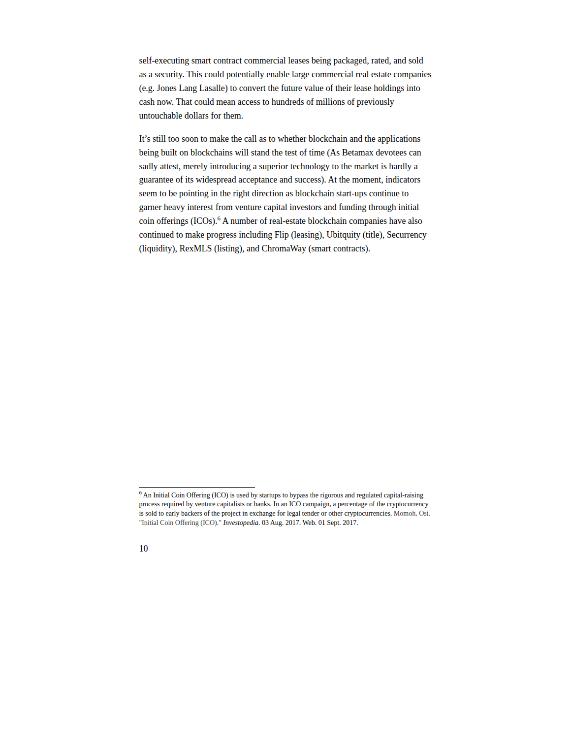self-executing smart contract commercial leases being packaged, rated, and sold as a security. This could potentially enable large commercial real estate companies (e.g. Jones Lang Lasalle) to convert the future value of their lease holdings into cash now. That could mean access to hundreds of millions of previously untouchable dollars for them.
It’s still too soon to make the call as to whether blockchain and the applications being built on blockchains will stand the test of time (As Betamax devotees can sadly attest, merely introducing a superior technology to the market is hardly a guarantee of its widespread acceptance and success). At the moment, indicators seem to be pointing in the right direction as blockchain start-ups continue to garner heavy interest from venture capital investors and funding through initial coin offerings (ICOs).6 A number of real-estate blockchain companies have also continued to make progress including Flip (leasing), Ubitquity (title), Securrency (liquidity), RexMLS (listing), and ChromaWay (smart contracts).
6 An Initial Coin Offering (ICO) is used by startups to bypass the rigorous and regulated capital-raising process required by venture capitalists or banks. In an ICO campaign, a percentage of the cryptocurrency is sold to early backers of the project in exchange for legal tender or other cryptocurrencies. Momoh, Osi. "Initial Coin Offering (ICO)." Investopedia. 03 Aug. 2017. Web. 01 Sept. 2017.
10